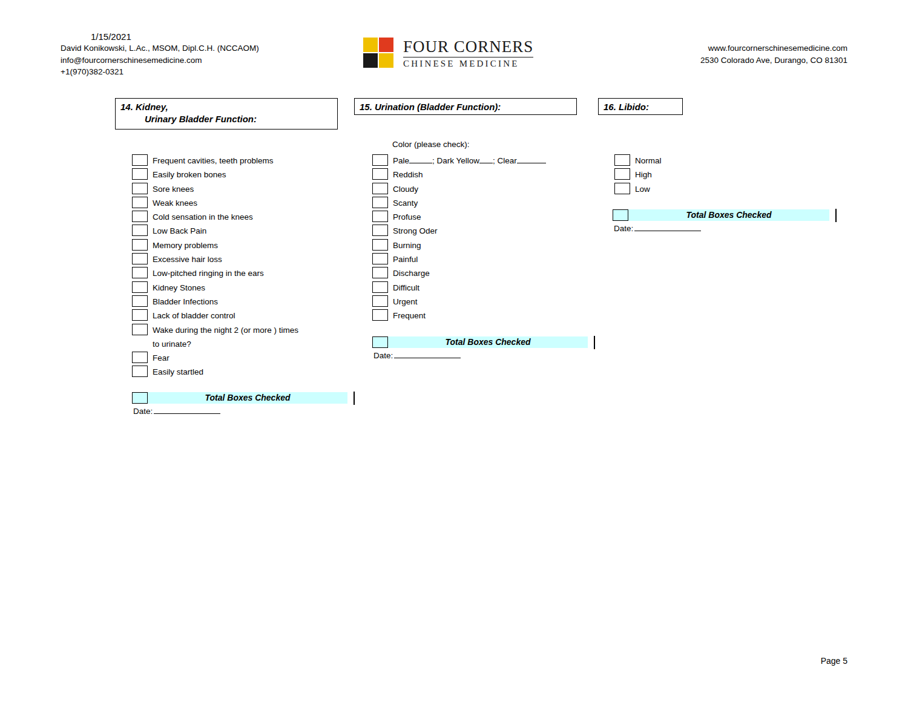1/15/2021
David Konikowski, L.Ac., MSOM, Dipl.C.H. (NCCAOM)
info@fourcornerschinesemedicine.com
+1(970)382-0321
FOUR CORNERS
CHINESE MEDICINE
www.fourcornerschinesemedicine.com
2530 Colorado Ave, Durango, CO 81301
14. Kidney,
Urinary Bladder Function:
15. Urination (Bladder Function):
16. Libido:
Frequent cavities, teeth problems
Easily broken bones
Sore knees
Weak knees
Cold sensation in the knees
Low Back Pain
Memory problems
Excessive hair loss
Low-pitched ringing in the ears
Kidney Stones
Bladder Infections
Lack of bladder control
Wake during the night 2 (or more ) times
to urinate? Fear
Easily startled
Color (please check):
Pale ; Dark Yellow ; Clear
Reddish
Cloudy
Scanty
Profuse
Strong Oder
Burning
Painful
Discharge
Difficult
Urgent
Frequent
Normal
High
Low
Total Boxes Checked
Date:
Total Boxes Checked
Date:
Total Boxes Checked
Date:
Page 5